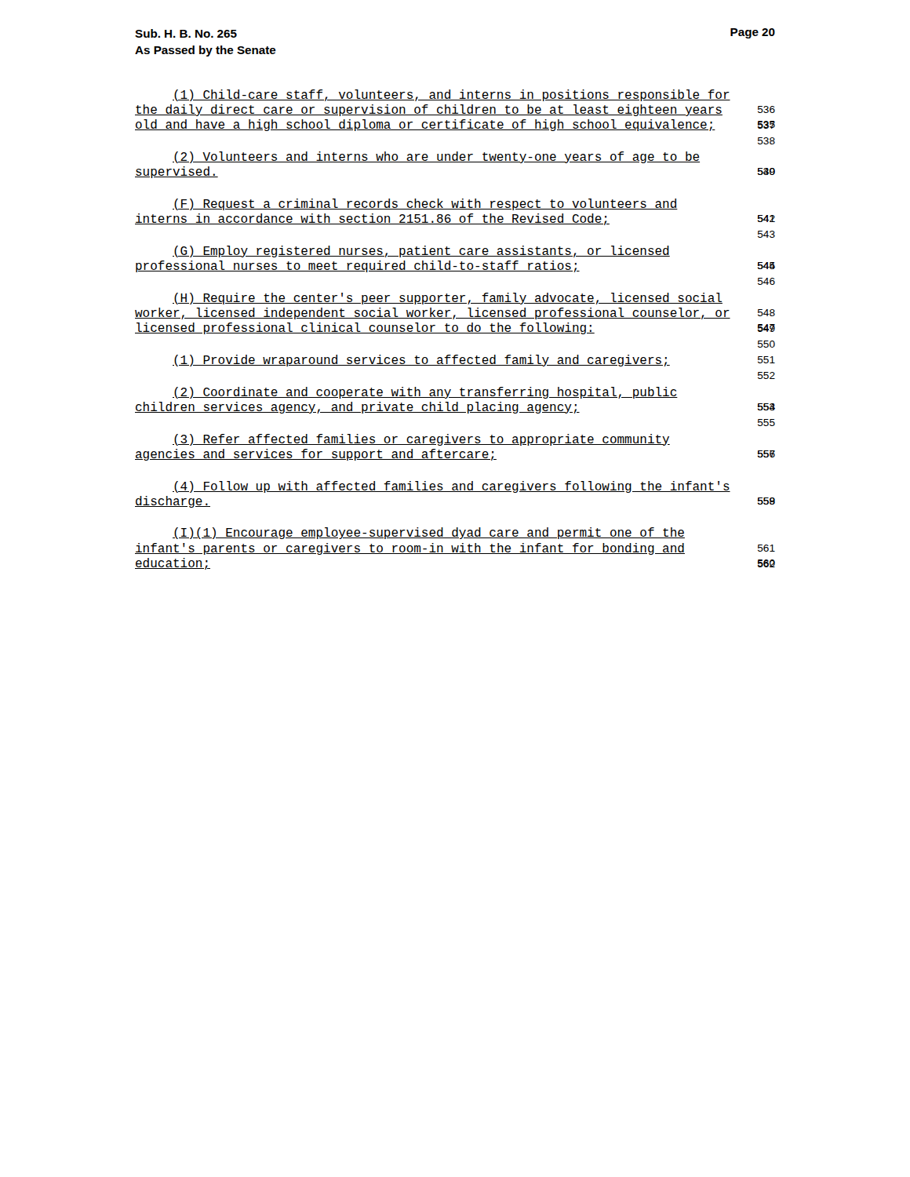Sub. H. B. No. 265
As Passed by the Senate
Page 20
(1) Child-care staff, volunteers, and interns in positions responsible for the daily direct care or supervision of children to be at least eighteen years old and have a high school diploma or certificate of high school equivalence; 535536537538
(2) Volunteers and interns who are under twenty-one years of age to be supervised. 539540
(F) Request a criminal records check with respect to volunteers and interns in accordance with section 2151.86 of the Revised Code; 541542543
(G) Employ registered nurses, patient care assistants, or licensed professional nurses to meet required child-to-staff ratios; 544545546
(H) Require the center's peer supporter, family advocate, licensed social worker, licensed independent social worker, licensed professional counselor, or licensed professional clinical counselor to do the following: 547548549550
(1) Provide wraparound services to affected family and caregivers; 551552
(2) Coordinate and cooperate with any transferring hospital, public children services agency, and private child placing agency; 553554555
(3) Refer affected families or caregivers to appropriate community agencies and services for support and aftercare; 556557
(4) Follow up with affected families and caregivers following the infant's discharge. 558559
(I)(1) Encourage employee-supervised dyad care and permit one of the infant's parents or caregivers to room-in with the infant for bonding and education; 560561562